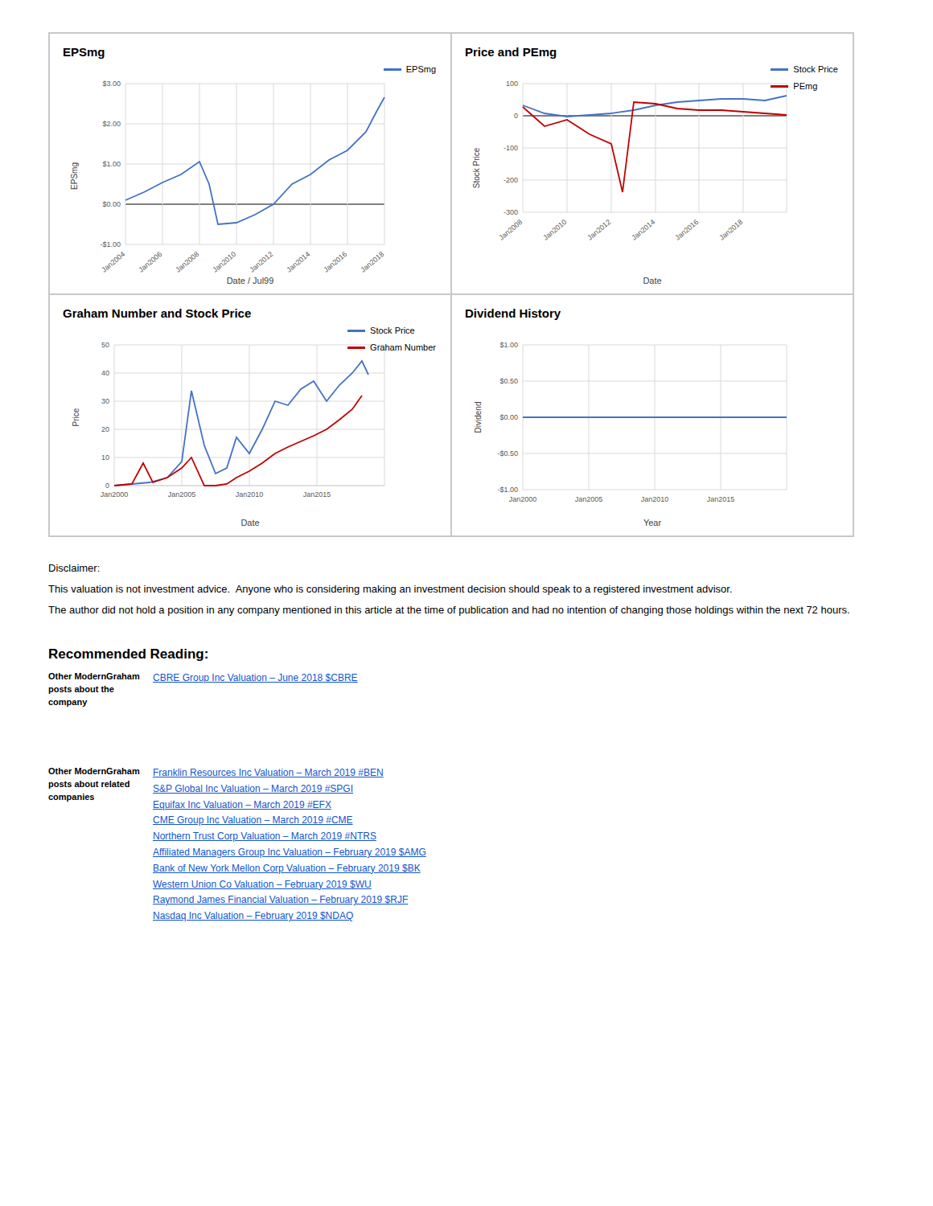EPSmg
EPSmg
EPSmg $3.00 $2.00 $1.00 $0.00 -$1.00 Jan2004 Jan2006 Jan2008 Jan2010 Jan2012 Jan2014 Jan2016 Jan2018
Date / Jul99
Price and PEmg
Stock Price
PEmg
Stock Price 100 0 -100 -200 -300 Jan2008 Jan2010 Jan2012 Jan2014 Jan2016 Jan2018
Date
Graham Number and Stock Price
Stock Price
Graham Number
Price 50 40 30 20 10 0 Jan2000 Jan2005 Jan2010 Jan2015
Date
Dividend History
Dividend $1.00 $0.50 $0.00 -$0.50 -$1.00 Jan2000 Jan2005 Jan2010 Jan2015
Year
Disclaimer:
This valuation is not investment advice. Anyone who is considering making an investment decision should speak to a registered investment advisor.
The author did not hold a position in any company mentioned in this article at the time of publication and had no intention of changing those holdings within the next 72 hours.
Recommended Reading:
| Other ModernGraham posts about the company | CBRE Group Inc Valuation – June 2018 $CBRE |
| Other ModernGraham posts about related companies | Franklin Resources Inc Valuation – March 2019 #BEN S&P Global Inc Valuation – March 2019 #SPGI Equifax Inc Valuation – March 2019 #EFX CME Group Inc Valuation – March 2019 #CME Northern Trust Corp Valuation – March 2019 #NTRS Affiliated Managers Group Inc Valuation – February 2019 $AMG Bank of New York Mellon Corp Valuation – February 2019 $BK Western Union Co Valuation – February 2019 $WU Raymond James Financial Valuation – February 2019 $RJF Nasdaq Inc Valuation – February 2019 $NDAQ |